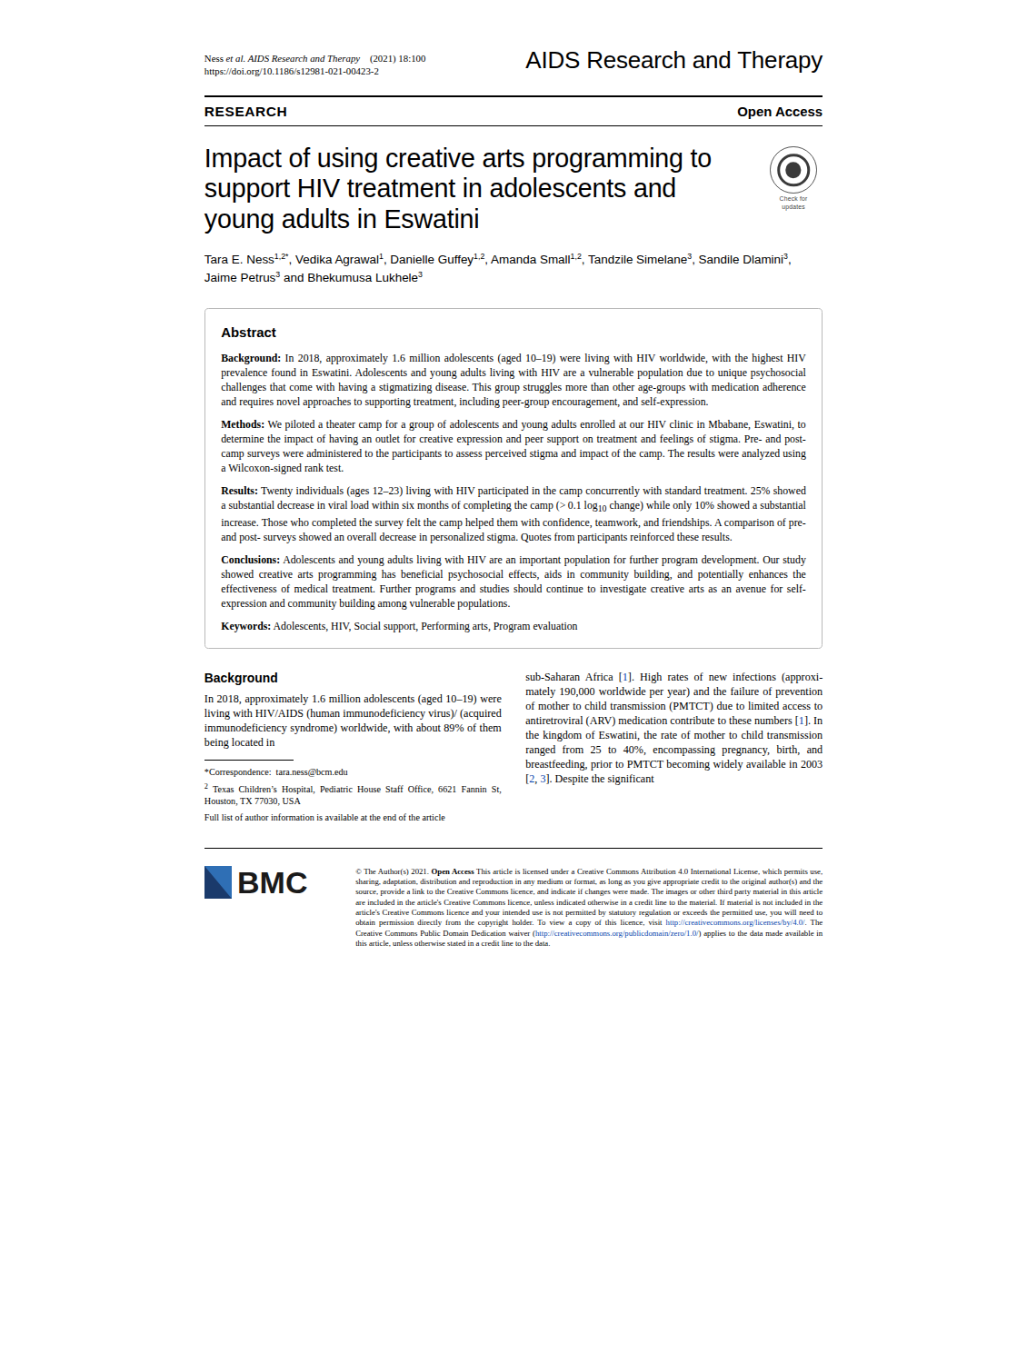Ness et al. AIDS Research and Therapy (2021) 18:100
https://doi.org/10.1186/s12981-021-00423-2
AIDS Research and Therapy
RESEARCH
Open Access
Impact of using creative arts programming to support HIV treatment in adolescents and young adults in Eswatini
Check for
updates
Tara E. Ness1,2*, Vedika Agrawal1, Danielle Guffey1,2, Amanda Small1,2, Tandzile Simelane3, Sandile Dlamini3, Jaime Petrus3 and Bhekumusa Lukhele3
Abstract
Background: In 2018, approximately 1.6 million adolescents (aged 10–19) were living with HIV worldwide, with the highest HIV prevalence found in Eswatini. Adolescents and young adults living with HIV are a vulnerable population due to unique psychosocial challenges that come with having a stigmatizing disease. This group struggles more than other age-groups with medication adherence and requires novel approaches to supporting treatment, including peer-group encouragement, and self-expression.
Methods: We piloted a theater camp for a group of adolescents and young adults enrolled at our HIV clinic in Mbabane, Eswatini, to determine the impact of having an outlet for creative expression and peer support on treatment and feelings of stigma. Pre- and post-camp surveys were administered to the participants to assess perceived stigma and impact of the camp. The results were analyzed using a Wilcoxon-signed rank test.
Results: Twenty individuals (ages 12–23) living with HIV participated in the camp concurrently with standard treatment. 25% showed a substantial decrease in viral load within six months of completing the camp (> 0.1 log10 change) while only 10% showed a substantial increase. Those who completed the survey felt the camp helped them with confidence, teamwork, and friendships. A comparison of pre- and post- surveys showed an overall decrease in personalized stigma. Quotes from participants reinforced these results.
Conclusions: Adolescents and young adults living with HIV are an important population for further program development. Our study showed creative arts programming has beneficial psychosocial effects, aids in community building, and potentially enhances the effectiveness of medical treatment. Further programs and studies should continue to investigate creative arts as an avenue for self-expression and community building among vulnerable populations.
Keywords: Adolescents, HIV, Social support, Performing arts, Program evaluation
Background
In 2018, approximately 1.6 million adolescents (aged 10–19) were living with HIV/AIDS (human immunodeficiency virus)/ (acquired immunodeficiency syndrome) worldwide, with about 89% of them being located in
*Correspondence: tara.ness@bcm.edu
2 Texas Children’s Hospital, Pediatric House Staff Office, 6621 Fannin St, Houston, TX 77030, USA
Full list of author information is available at the end of the article
sub-Saharan Africa [1]. High rates of new infections (approximately 190,000 worldwide per year) and the failure of prevention of mother to child transmission (PMTCT) due to limited access to antiretroviral (ARV) medication contribute to these numbers [1]. In the kingdom of Eswatini, the rate of mother to child transmission ranged from 25 to 40%, encompassing pregnancy, birth, and breastfeeding, prior to PMTCT becoming widely available in 2003 [2, 3]. Despite the significant
BMC
© The Author(s) 2021. Open Access This article is licensed under a Creative Commons Attribution 4.0 International License, which permits use, sharing, adaptation, distribution and reproduction in any medium or format, as long as you give appropriate credit to the original author(s) and the source, provide a link to the Creative Commons licence, and indicate if changes were made. The images or other third party material in this article are included in the article's Creative Commons licence, unless indicated otherwise in a credit line to the material. If material is not included in the article's Creative Commons licence and your intended use is not permitted by statutory regulation or exceeds the permitted use, you will need to obtain permission directly from the copyright holder. To view a copy of this licence, visit http://creativecommons.org/licenses/by/4.0/. The Creative Commons Public Domain Dedication waiver (http://creativecommons.org/publicdomain/zero/1.0/) applies to the data made available in this article, unless otherwise stated in a credit line to the data.